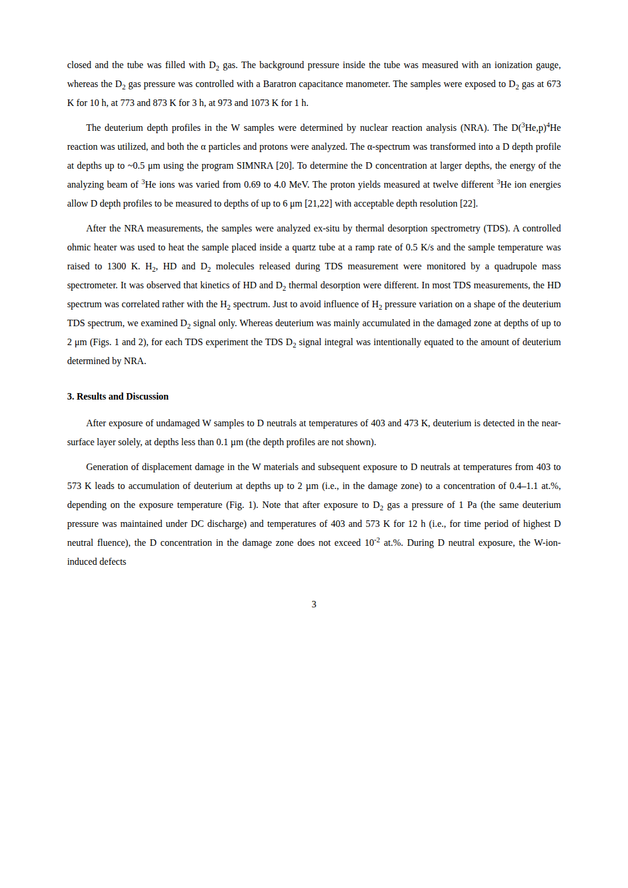closed and the tube was filled with D2 gas. The background pressure inside the tube was measured with an ionization gauge, whereas the D2 gas pressure was controlled with a Baratron capacitance manometer. The samples were exposed to D2 gas at 673 K for 10 h, at 773 and 873 K for 3 h, at 973 and 1073 K for 1 h.
The deuterium depth profiles in the W samples were determined by nuclear reaction analysis (NRA). The D(3He,p)4He reaction was utilized, and both the α particles and protons were analyzed. The α-spectrum was transformed into a D depth profile at depths up to ~0.5 μm using the program SIMNRA [20]. To determine the D concentration at larger depths, the energy of the analyzing beam of 3He ions was varied from 0.69 to 4.0 MeV. The proton yields measured at twelve different 3He ion energies allow D depth profiles to be measured to depths of up to 6 μm [21,22] with acceptable depth resolution [22].
After the NRA measurements, the samples were analyzed ex-situ by thermal desorption spectrometry (TDS). A controlled ohmic heater was used to heat the sample placed inside a quartz tube at a ramp rate of 0.5 K/s and the sample temperature was raised to 1300 K. H2, HD and D2 molecules released during TDS measurement were monitored by a quadrupole mass spectrometer. It was observed that kinetics of HD and D2 thermal desorption were different. In most TDS measurements, the HD spectrum was correlated rather with the H2 spectrum. Just to avoid influence of H2 pressure variation on a shape of the deuterium TDS spectrum, we examined D2 signal only. Whereas deuterium was mainly accumulated in the damaged zone at depths of up to 2 μm (Figs. 1 and 2), for each TDS experiment the TDS D2 signal integral was intentionally equated to the amount of deuterium determined by NRA.
3. Results and Discussion
After exposure of undamaged W samples to D neutrals at temperatures of 403 and 473 K, deuterium is detected in the near-surface layer solely, at depths less than 0.1 µm (the depth profiles are not shown).
Generation of displacement damage in the W materials and subsequent exposure to D neutrals at temperatures from 403 to 573 K leads to accumulation of deuterium at depths up to 2 µm (i.e., in the damage zone) to a concentration of 0.4–1.1 at.%, depending on the exposure temperature (Fig. 1). Note that after exposure to D2 gas a pressure of 1 Pa (the same deuterium pressure was maintained under DC discharge) and temperatures of 403 and 573 K for 12 h (i.e., for time period of highest D neutral fluence), the D concentration in the damage zone does not exceed 10-2 at.%. During D neutral exposure, the W-ion-induced defects
3